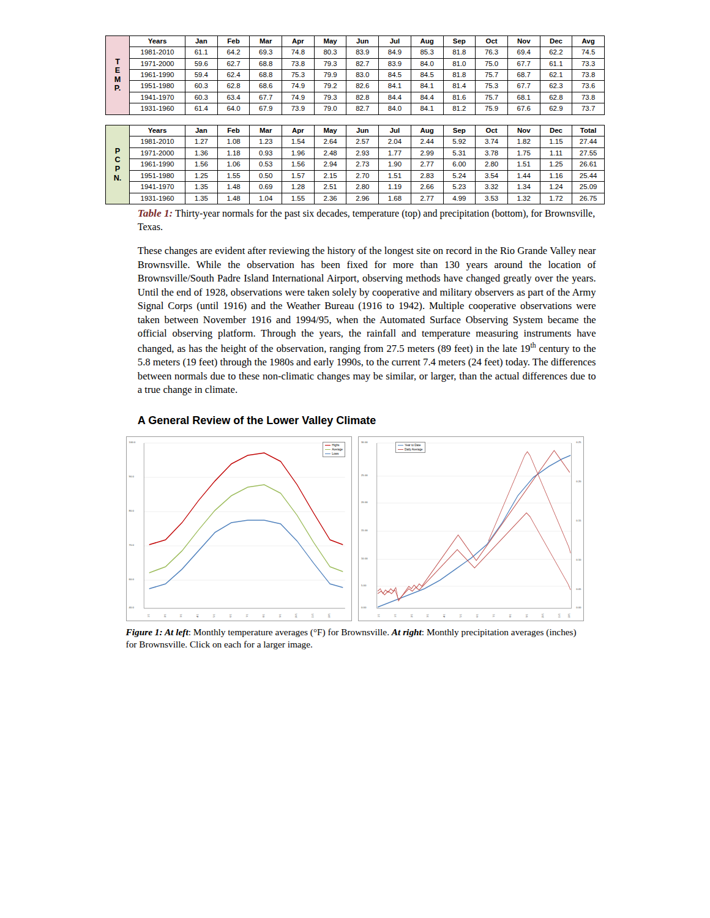| T E M P. | Years | Jan | Feb | Mar | Apr | May | Jun | Jul | Aug | Sep | Oct | Nov | Dec | Avg |
| 1981-2010 | 61.1 | 64.2 | 69.3 | 74.8 | 80.3 | 83.9 | 84.9 | 85.3 | 81.8 | 76.3 | 69.4 | 62.2 | 74.5 |
| 1971-2000 | 59.6 | 62.7 | 68.8 | 73.8 | 79.3 | 82.7 | 83.9 | 84.0 | 81.0 | 75.0 | 67.7 | 61.1 | 73.3 |
| 1961-1990 | 59.4 | 62.4 | 68.8 | 75.3 | 79.9 | 83.0 | 84.5 | 84.5 | 81.8 | 75.7 | 68.7 | 62.1 | 73.8 |
| 1951-1980 | 60.3 | 62.8 | 68.6 | 74.9 | 79.2 | 82.6 | 84.1 | 84.1 | 81.4 | 75.3 | 67.7 | 62.3 | 73.6 |
| 1941-1970 | 60.3 | 63.4 | 67.7 | 74.9 | 79.3 | 82.8 | 84.4 | 84.4 | 81.6 | 75.7 | 68.1 | 62.8 | 73.8 |
| 1931-1960 | 61.4 | 64.0 | 67.9 | 73.9 | 79.0 | 82.7 | 84.0 | 84.1 | 81.2 | 75.9 | 67.6 | 62.9 | 73.7 |
| P C P N. | Years | Jan | Feb | Mar | Apr | May | Jun | Jul | Aug | Sep | Oct | Nov | Dec | Total |
| 1981-2010 | 1.27 | 1.08 | 1.23 | 1.54 | 2.64 | 2.57 | 2.04 | 2.44 | 5.92 | 3.74 | 1.82 | 1.15 | 27.44 |
| 1971-2000 | 1.36 | 1.18 | 0.93 | 1.96 | 2.48 | 2.93 | 1.77 | 2.99 | 5.31 | 3.78 | 1.75 | 1.11 | 27.55 |
| 1961-1990 | 1.56 | 1.06 | 0.53 | 1.56 | 2.94 | 2.73 | 1.90 | 2.77 | 6.00 | 2.80 | 1.51 | 1.25 | 26.61 |
| 1951-1980 | 1.25 | 1.55 | 0.50 | 1.57 | 2.15 | 2.70 | 1.51 | 2.83 | 5.24 | 3.54 | 1.44 | 1.16 | 25.44 |
| 1941-1970 | 1.35 | 1.48 | 0.69 | 1.28 | 2.51 | 2.80 | 1.19 | 2.66 | 5.23 | 3.32 | 1.34 | 1.24 | 25.09 |
| 1931-1960 | 1.35 | 1.48 | 1.04 | 1.55 | 2.36 | 2.96 | 1.68 | 2.77 | 4.99 | 3.53 | 1.32 | 1.72 | 26.75 |
Table 1: Thirty-year normals for the past six decades, temperature (top) and precipitation (bottom), for Brownsville, Texas.
These changes are evident after reviewing the history of the longest site on record in the Rio Grande Valley near Brownsville. While the observation has been fixed for more than 130 years around the location of Brownsville/South Padre Island International Airport, observing methods have changed greatly over the years. Until the end of 1928, observations were taken solely by cooperative and military observers as part of the Army Signal Corps (until 1916) and the Weather Bureau (1916 to 1942). Multiple cooperative observations were taken between November 1916 and 1994/95, when the Automated Surface Observing System became the official observing platform. Through the years, the rainfall and temperature measuring instruments have changed, as has the height of the observation, ranging from 27.5 meters (89 feet) in the late 19th century to the 5.8 meters (19 feet) through the 1980s and early 1990s, to the current 7.4 meters (24 feet) today. The differences between normals due to these non-climatic changes may be similar, or larger, than the actual differences due to a true change in climate.
A General Review of the Lower Valley Climate
Highs Average Lows
100.0
90.0
80.0
70.0
60.0
40.0
1/1 2/1 3/1 4/1 5/1 6/1 7/1 8/1 9/1 10/1 11/1 12/1
Year to Date Daily Average
30.00
25.00
20.00
15.00
10.00
5.00
0.00
0.25
0.20
0.15
0.10
0.05
0.00
1/1 1/1 2/1 3/1 4/1 5/1 6/1 7/1 8/1 9/1 10/1 11/1 12/1
Figure 1: At left: Monthly temperature averages (°F) for Brownsville. At right: Monthly precipitation averages (inches) for Brownsville. Click on each for a larger image.